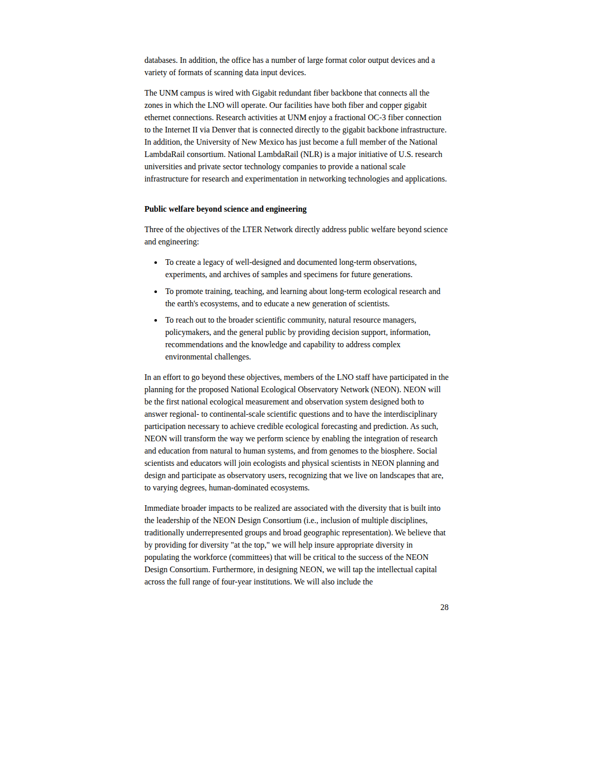databases. In addition, the office has a number of large format color output devices and a variety of formats of scanning data input devices.
The UNM campus is wired with Gigabit redundant fiber backbone that connects all the zones in which the LNO will operate. Our facilities have both fiber and copper gigabit ethernet connections. Research activities at UNM enjoy a fractional OC-3 fiber connection to the Internet II via Denver that is connected directly to the gigabit backbone infrastructure. In addition, the University of New Mexico has just become a full member of the National LambdaRail consortium. National LambdaRail (NLR) is a major initiative of U.S. research universities and private sector technology companies to provide a national scale infrastructure for research and experimentation in networking technologies and applications.
Public welfare beyond science and engineering
Three of the objectives of the LTER Network directly address public welfare beyond science and engineering:
To create a legacy of well-designed and documented long-term observations, experiments, and archives of samples and specimens for future generations.
To promote training, teaching, and learning about long-term ecological research and the earth's ecosystems, and to educate a new generation of scientists.
To reach out to the broader scientific community, natural resource managers, policymakers, and the general public by providing decision support, information, recommendations and the knowledge and capability to address complex environmental challenges.
In an effort to go beyond these objectives, members of the LNO staff have participated in the planning for the proposed National Ecological Observatory Network (NEON). NEON will be the first national ecological measurement and observation system designed both to answer regional- to continental-scale scientific questions and to have the interdisciplinary participation necessary to achieve credible ecological forecasting and prediction. As such, NEON will transform the way we perform science by enabling the integration of research and education from natural to human systems, and from genomes to the biosphere. Social scientists and educators will join ecologists and physical scientists in NEON planning and design and participate as observatory users, recognizing that we live on landscapes that are, to varying degrees, human-dominated ecosystems.
Immediate broader impacts to be realized are associated with the diversity that is built into the leadership of the NEON Design Consortium (i.e., inclusion of multiple disciplines, traditionally underrepresented groups and broad geographic representation). We believe that by providing for diversity "at the top," we will help insure appropriate diversity in populating the workforce (committees) that will be critical to the success of the NEON Design Consortium. Furthermore, in designing NEON, we will tap the intellectual capital across the full range of four-year institutions. We will also include the
28